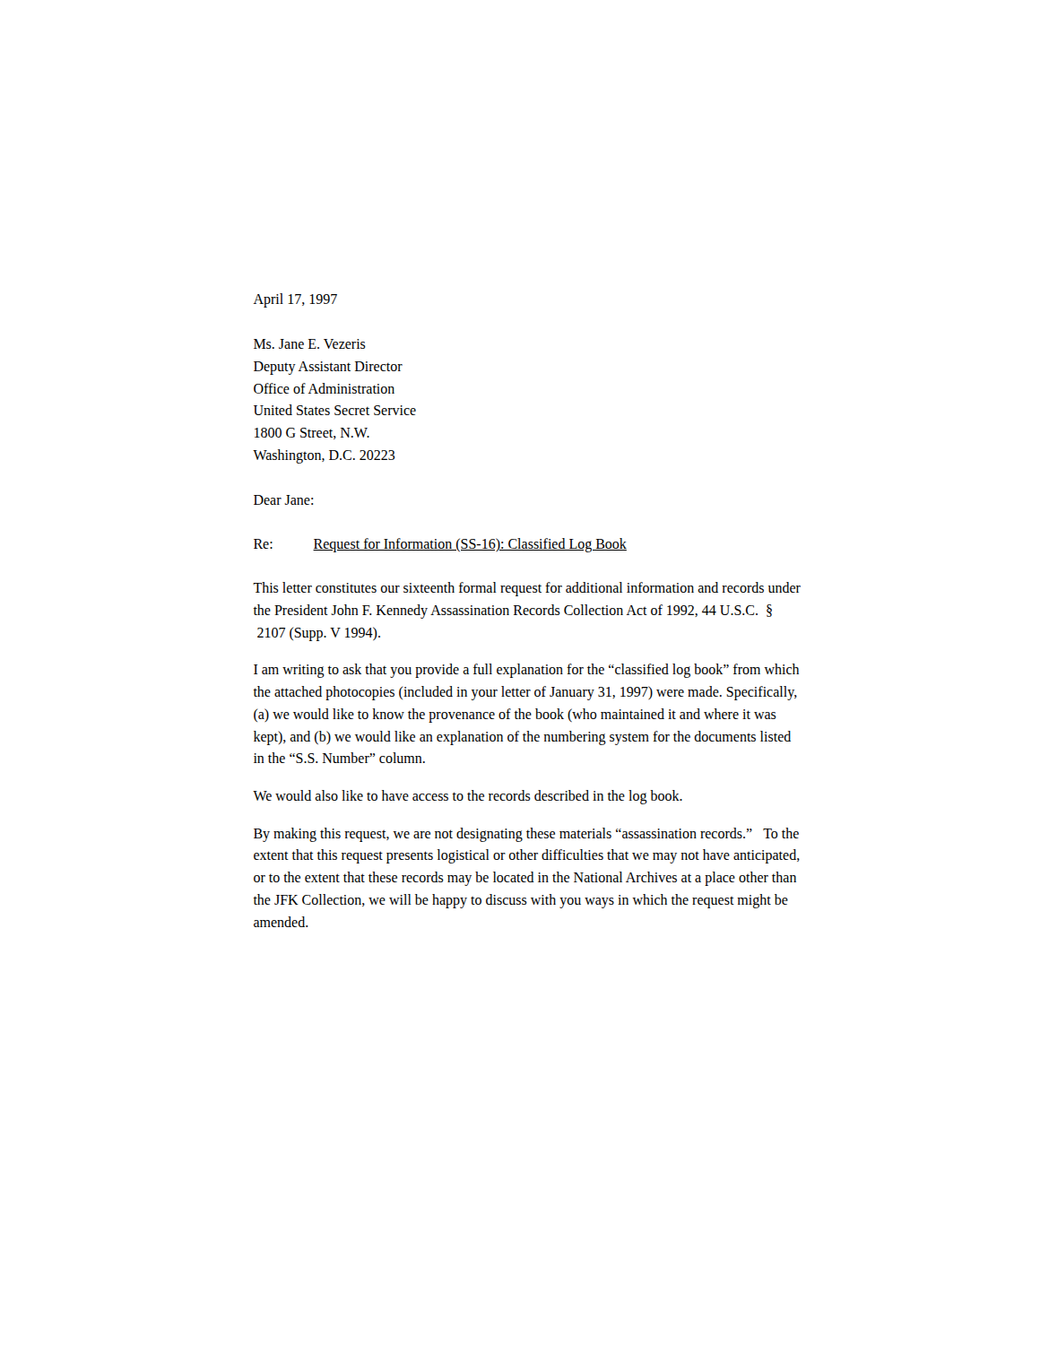April 17, 1997
Ms. Jane E. Vezeris
Deputy Assistant Director
Office of Administration
United States Secret Service
1800 G Street, N.W.
Washington, D.C. 20223
Dear Jane:
Re: Request for Information (SS-16): Classified Log Book
This letter constitutes our sixteenth formal request for additional information and records under the President John F. Kennedy Assassination Records Collection Act of 1992, 44 U.S.C. § 2107 (Supp. V 1994).
I am writing to ask that you provide a full explanation for the “classified log book” from which the attached photocopies (included in your letter of January 31, 1997) were made. Specifically, (a) we would like to know the provenance of the book (who maintained it and where it was kept), and (b) we would like an explanation of the numbering system for the documents listed in the “S.S. Number” column.
We would also like to have access to the records described in the log book.
By making this request, we are not designating these materials “assassination records.” To the extent that this request presents logistical or other difficulties that we may not have anticipated, or to the extent that these records may be located in the National Archives at a place other than the JFK Collection, we will be happy to discuss with you ways in which the request might be amended.